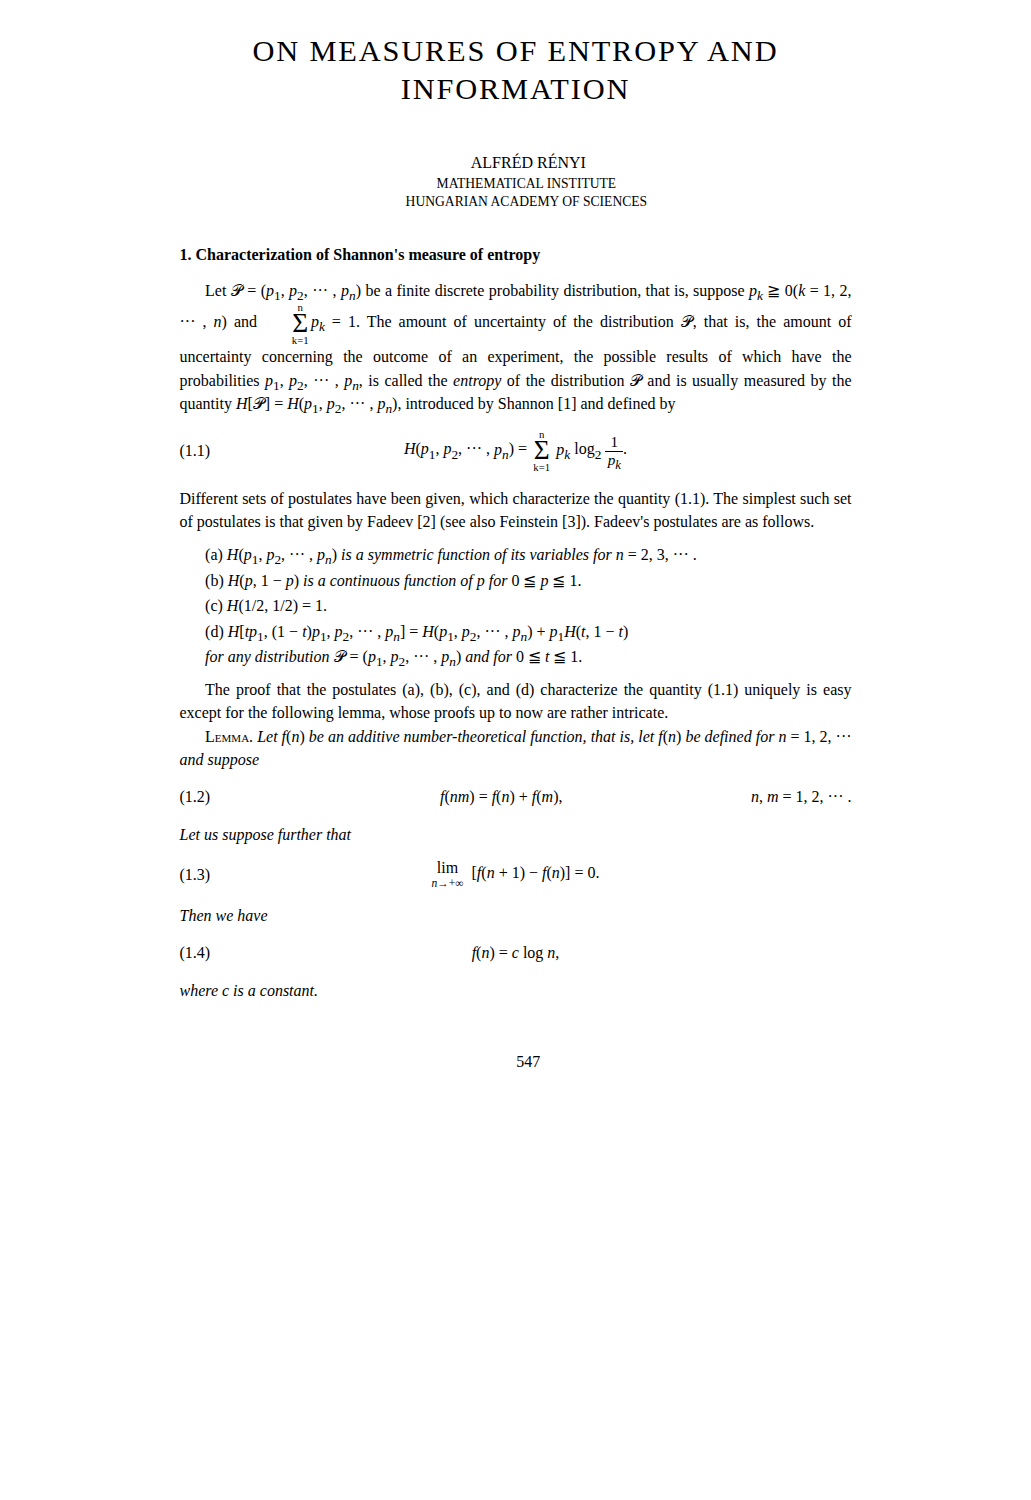ON MEASURES OF ENTROPY AND
INFORMATION
ALFRÉD RÉNYI
MATHEMATICAL INSTITUTE
HUNGARIAN ACADEMY OF SCIENCES
1. Characterization of Shannon's measure of entropy
Let 𝒫 = (p1, p2, ··· , pn) be a finite discrete probability distribution, that is, suppose pk ≧ 0(k = 1, 2, ··· , n) and nΣk=1 pk = 1. The amount of uncertainty of the distribution 𝒫, that is, the amount of uncertainty concerning the outcome of an experiment, the possible results of which have the probabilities p1, p2, ··· , pn, is called the entropy of the distribution 𝒫 and is usually measured by the quantity H[𝒫] = H(p1, p2, ··· , pn), introduced by Shannon [1] and defined by
(1.1) H(p1, p2, ··· , pn) = nΣk=1 pk log2 1 pk.
Different sets of postulates have been given, which characterize the quantity (1.1). The simplest such set of postulates is that given by Fadeev [2] (see also Feinstein [3]). Fadeev's postulates are as follows.
(a) H(p1, p2, ··· , pn) is a symmetric function of its variables for n = 2, 3, ··· .
(b) H(p, 1 − p) is a continuous function of p for 0 ≦ p ≦ 1.
(c) H(1/2, 1/2) = 1.
(d) H[tp1, (1 − t)p1, p2, ··· , pn] = H(p1, p2, ··· , pn) + p1H(t, 1 − t)
for any distribution 𝒫 = (p1, p2, ··· , pn) and for 0 ≦ t ≦ 1.
The proof that the postulates (a), (b), (c), and (d) characterize the quantity (1.1) uniquely is easy except for the following lemma, whose proofs up to now are rather intricate.
Lemma. Let f(n) be an additive number-theoretical function, that is, let f(n) be defined for n = 1, 2, ··· and suppose
(1.2) f(nm) = f(n) + f(m), n, m = 1, 2, ··· .
Let us suppose further that
(1.3) lim n→+∞ [f(n + 1) − f(n)] = 0.
Then we have
(1.4) f(n) = c log n,
where c is a constant.
547